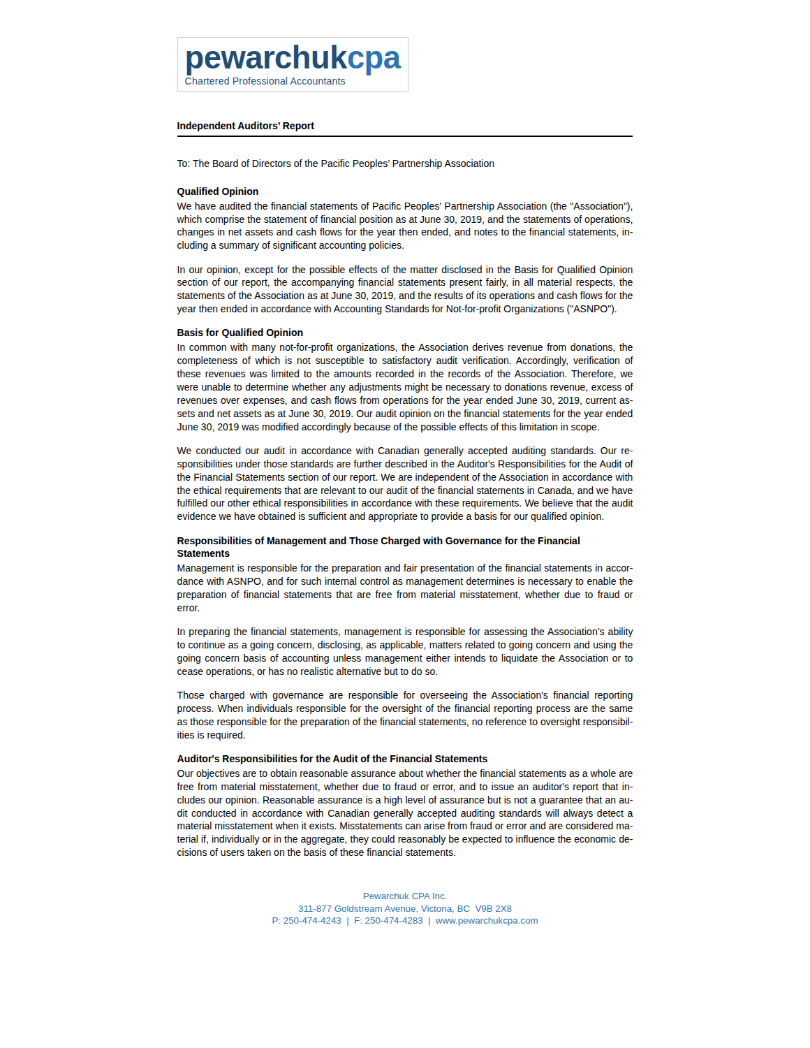pewarchukcpa
Chartered Professional Accountants
Independent Auditors’ Report
To: The Board of Directors of the Pacific Peoples’ Partnership Association
Qualified Opinion
We have audited the financial statements of Pacific Peoples' Partnership Association (the "Association"), which comprise the statement of financial position as at June 30, 2019, and the statements of operations, changes in net assets and cash flows for the year then ended, and notes to the financial statements, including a summary of significant accounting policies.
In our opinion, except for the possible effects of the matter disclosed in the Basis for Qualified Opinion section of our report, the accompanying financial statements present fairly, in all material respects, the statements of the Association as at June 30, 2019, and the results of its operations and cash flows for the year then ended in accordance with Accounting Standards for Not-for-profit Organizations ("ASNPO").
Basis for Qualified Opinion
In common with many not-for-profit organizations, the Association derives revenue from donations, the completeness of which is not susceptible to satisfactory audit verification. Accordingly, verification of these revenues was limited to the amounts recorded in the records of the Association. Therefore, we were unable to determine whether any adjustments might be necessary to donations revenue, excess of revenues over expenses, and cash flows from operations for the year ended June 30, 2019, current assets and net assets as at June 30, 2019. Our audit opinion on the financial statements for the year ended June 30, 2019 was modified accordingly because of the possible effects of this limitation in scope.
We conducted our audit in accordance with Canadian generally accepted auditing standards. Our responsibilities under those standards are further described in the Auditor's Responsibilities for the Audit of the Financial Statements section of our report. We are independent of the Association in accordance with the ethical requirements that are relevant to our audit of the financial statements in Canada, and we have fulfilled our other ethical responsibilities in accordance with these requirements. We believe that the audit evidence we have obtained is sufficient and appropriate to provide a basis for our qualified opinion.
Responsibilities of Management and Those Charged with Governance for the Financial Statements
Management is responsible for the preparation and fair presentation of the financial statements in accordance with ASNPO, and for such internal control as management determines is necessary to enable the preparation of financial statements that are free from material misstatement, whether due to fraud or error.
In preparing the financial statements, management is responsible for assessing the Association’s ability to continue as a going concern, disclosing, as applicable, matters related to going concern and using the going concern basis of accounting unless management either intends to liquidate the Association or to cease operations, or has no realistic alternative but to do so.
Those charged with governance are responsible for overseeing the Association's financial reporting process. When individuals responsible for the oversight of the financial reporting process are the same as those responsible for the preparation of the financial statements, no reference to oversight responsibilities is required.
Auditor's Responsibilities for the Audit of the Financial Statements
Our objectives are to obtain reasonable assurance about whether the financial statements as a whole are free from material misstatement, whether due to fraud or error, and to issue an auditor's report that includes our opinion. Reasonable assurance is a high level of assurance but is not a guarantee that an audit conducted in accordance with Canadian generally accepted auditing standards will always detect a material misstatement when it exists. Misstatements can arise from fraud or error and are considered material if, individually or in the aggregate, they could reasonably be expected to influence the economic decisions of users taken on the basis of these financial statements.
Pewarchuk CPA Inc.
311-877 Goldstream Avenue, Victoria, BC V9B 2X8
P: 250-474-4243 | F: 250-474-4283 | www.pewarchukcpa.com